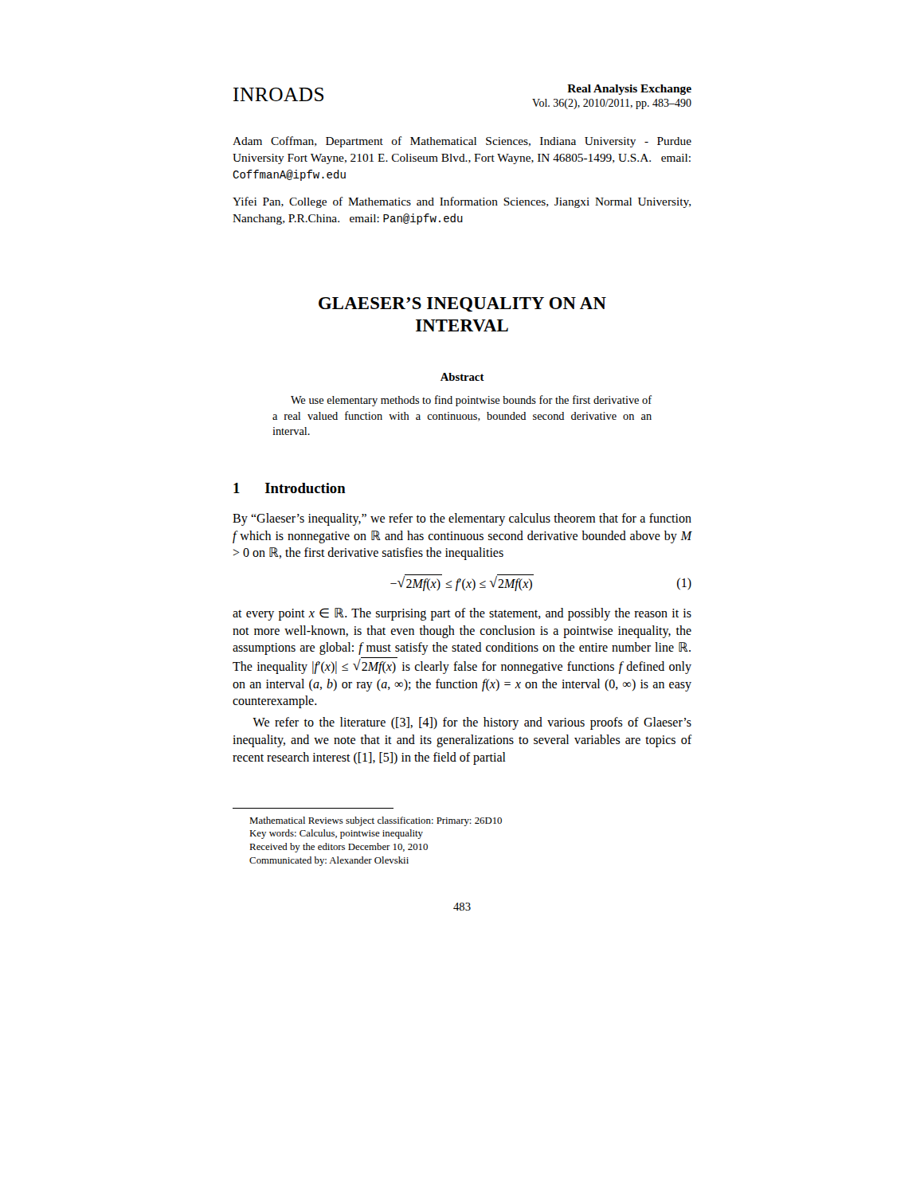INROADS
Real Analysis Exchange
Vol. 36(2), 2010/2011, pp. 483–490
Adam Coffman, Department of Mathematical Sciences, Indiana University - Purdue University Fort Wayne, 2101 E. Coliseum Blvd., Fort Wayne, IN 46805-1499, U.S.A. email: CoffmanA@ipfw.edu
Yifei Pan, College of Mathematics and Information Sciences, Jiangxi Normal University, Nanchang, P.R.China. email: Pan@ipfw.edu
GLAESER’S INEQUALITY ON AN
INTERVAL
Abstract
We use elementary methods to find pointwise bounds for the first derivative of a real valued function with a continuous, bounded second derivative on an interval.
1 Introduction
By “Glaeser’s inequality,” we refer to the elementary calculus theorem that for a function f which is nonnegative on ℝ and has continuous second derivative bounded above by M > 0 on ℝ, the first derivative satisfies the inequalities
−2Mf(x) ≤ f′(x) ≤ 2Mf(x)
(1)
at every point x ∈ ℝ. The surprising part of the statement, and possibly the reason it is not more well-known, is that even though the conclusion is a pointwise inequality, the assumptions are global: f must satisfy the stated conditions on the entire number line ℝ. The inequality |f′(x)| ≤ 2Mf(x) is clearly false for nonnegative functions f defined only on an interval (a, b) or ray (a, ∞); the function f(x) = x on the interval (0, ∞) is an easy counterexample.
We refer to the literature ([3], [4]) for the history and various proofs of Glaeser’s inequality, and we note that it and its generalizations to several variables are topics of recent research interest ([1], [5]) in the field of partial
Mathematical Reviews subject classification: Primary: 26D10
Key words: Calculus, pointwise inequality
Received by the editors December 10, 2010
Communicated by: Alexander Olevskii
483